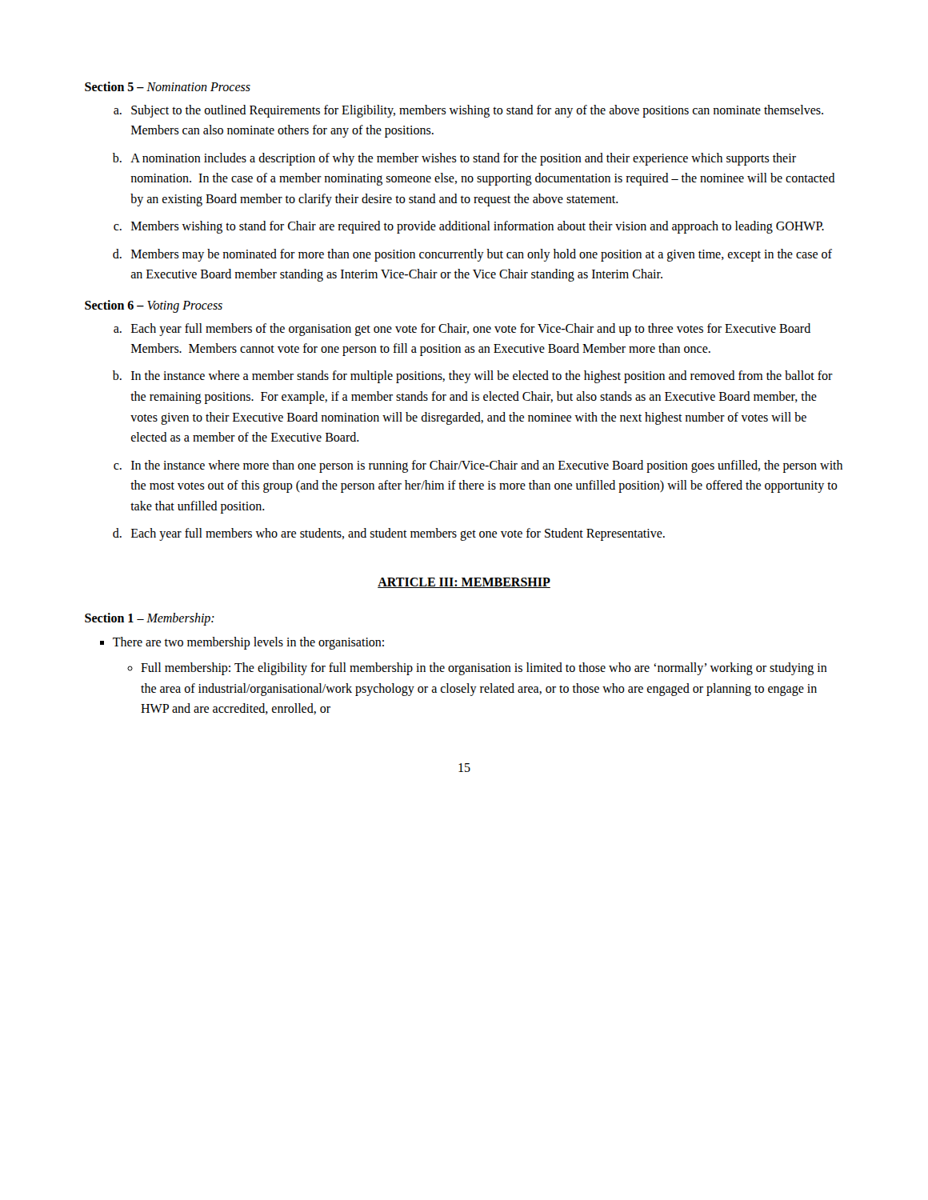Section 5 – Nomination Process
Subject to the outlined Requirements for Eligibility, members wishing to stand for any of the above positions can nominate themselves. Members can also nominate others for any of the positions.
A nomination includes a description of why the member wishes to stand for the position and their experience which supports their nomination. In the case of a member nominating someone else, no supporting documentation is required – the nominee will be contacted by an existing Board member to clarify their desire to stand and to request the above statement.
Members wishing to stand for Chair are required to provide additional information about their vision and approach to leading GOHWP.
Members may be nominated for more than one position concurrently but can only hold one position at a given time, except in the case of an Executive Board member standing as Interim Vice-Chair or the Vice Chair standing as Interim Chair.
Section 6 – Voting Process
Each year full members of the organisation get one vote for Chair, one vote for Vice-Chair and up to three votes for Executive Board Members. Members cannot vote for one person to fill a position as an Executive Board Member more than once.
In the instance where a member stands for multiple positions, they will be elected to the highest position and removed from the ballot for the remaining positions. For example, if a member stands for and is elected Chair, but also stands as an Executive Board member, the votes given to their Executive Board nomination will be disregarded, and the nominee with the next highest number of votes will be elected as a member of the Executive Board.
In the instance where more than one person is running for Chair/Vice-Chair and an Executive Board position goes unfilled, the person with the most votes out of this group (and the person after her/him if there is more than one unfilled position) will be offered the opportunity to take that unfilled position.
Each year full members who are students, and student members get one vote for Student Representative.
ARTICLE III: MEMBERSHIP
Section 1 – Membership:
There are two membership levels in the organisation:
Full membership: The eligibility for full membership in the organisation is limited to those who are ‘normally’ working or studying in the area of industrial/organisational/work psychology or a closely related area, or to those who are engaged or planning to engage in HWP and are accredited, enrolled, or
15